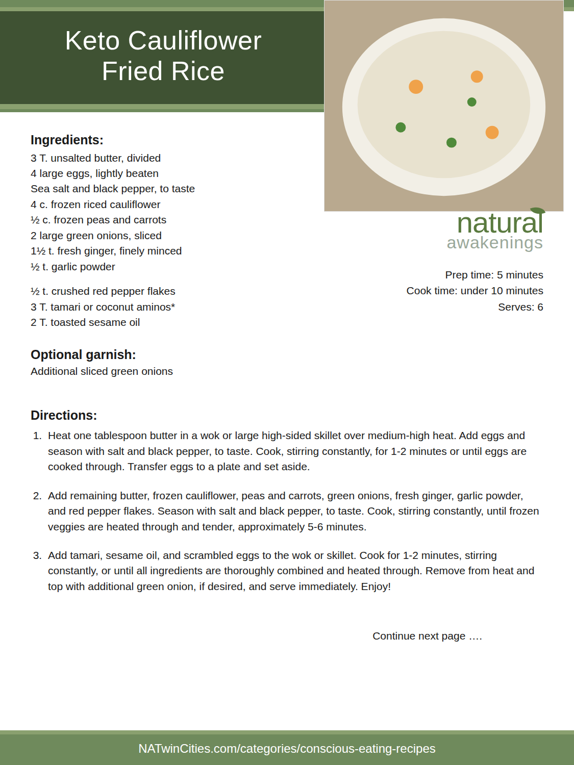Keto Cauliflower
Fried Rice
Ingredients:
3 T. unsalted butter, divided
4 large eggs, lightly beaten
Sea salt and black pepper, to taste
4 c. frozen riced cauliflower
½ c. frozen peas and carrots
2 large green onions, sliced
1½ t. fresh ginger, finely minced
½ t. garlic powder
½ t. crushed red pepper flakes
3 T. tamari or coconut aminos*
2 T. toasted sesame oil
Optional garnish:
Additional sliced green onions
natural
awakenings
Prep time: 5 minutes
Cook time: under 10 minutes
Serves: 6
Directions:
Heat one tablespoon butter in a wok or large high-sided skillet over medium-high heat. Add eggs and season with salt and black pepper, to taste. Cook, stirring constantly, for 1-2 minutes or until eggs are cooked through. Transfer eggs to a plate and set aside.
Add remaining butter, frozen cauliflower, peas and carrots, green onions, fresh ginger, garlic powder, and red pepper flakes. Season with salt and black pepper, to taste. Cook, stirring constantly, until frozen veggies are heated through and tender, approximately 5-6 minutes.
Add tamari, sesame oil, and scrambled eggs to the wok or skillet. Cook for 1-2 minutes, stirring constantly, or until all ingredients are thoroughly combined and heated through. Remove from heat and top with additional green onion, if desired, and serve immediately. Enjoy!
Continue next page ….
NATwinCities.com/categories/conscious-eating-recipes